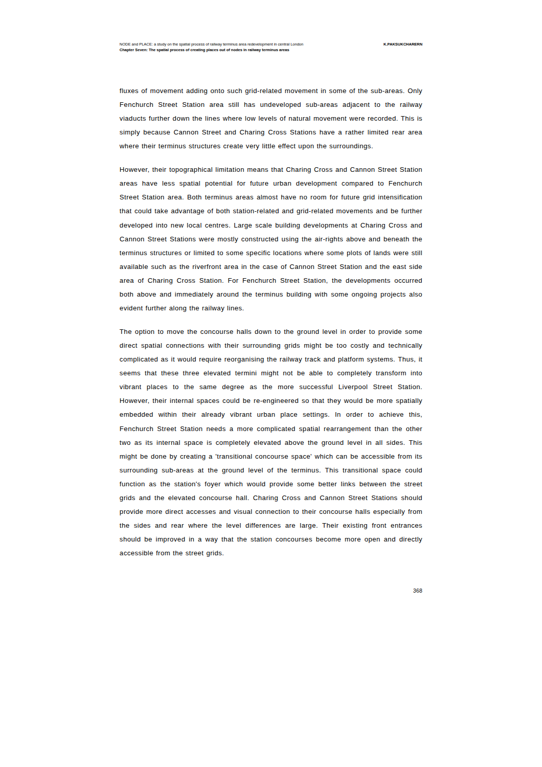NODE and PLACE: a study on the spatial process of railway terminus area redevelopment in central London K.PAKSUKCHARERN
Chapter Seven: The spatial process of creating places out of nodes in railway terminus areas
fluxes of movement adding onto such grid-related movement in some of the sub-areas. Only Fenchurch Street Station area still has undeveloped sub-areas adjacent to the railway viaducts further down the lines where low levels of natural movement were recorded. This is simply because Cannon Street and Charing Cross Stations have a rather limited rear area where their terminus structures create very little effect upon the surroundings.
However, their topographical limitation means that Charing Cross and Cannon Street Station areas have less spatial potential for future urban development compared to Fenchurch Street Station area. Both terminus areas almost have no room for future grid intensification that could take advantage of both station-related and grid-related movements and be further developed into new local centres. Large scale building developments at Charing Cross and Cannon Street Stations were mostly constructed using the air-rights above and beneath the terminus structures or limited to some specific locations where some plots of lands were still available such as the riverfront area in the case of Cannon Street Station and the east side area of Charing Cross Station. For Fenchurch Street Station, the developments occurred both above and immediately around the terminus building with some ongoing projects also evident further along the railway lines.
The option to move the concourse halls down to the ground level in order to provide some direct spatial connections with their surrounding grids might be too costly and technically complicated as it would require reorganising the railway track and platform systems. Thus, it seems that these three elevated termini might not be able to completely transform into vibrant places to the same degree as the more successful Liverpool Street Station. However, their internal spaces could be re-engineered so that they would be more spatially embedded within their already vibrant urban place settings. In order to achieve this, Fenchurch Street Station needs a more complicated spatial rearrangement than the other two as its internal space is completely elevated above the ground level in all sides. This might be done by creating a 'transitional concourse space' which can be accessible from its surrounding sub-areas at the ground level of the terminus. This transitional space could function as the station's foyer which would provide some better links between the street grids and the elevated concourse hall. Charing Cross and Cannon Street Stations should provide more direct accesses and visual connection to their concourse halls especially from the sides and rear where the level differences are large. Their existing front entrances should be improved in a way that the station concourses become more open and directly accessible from the street grids.
368